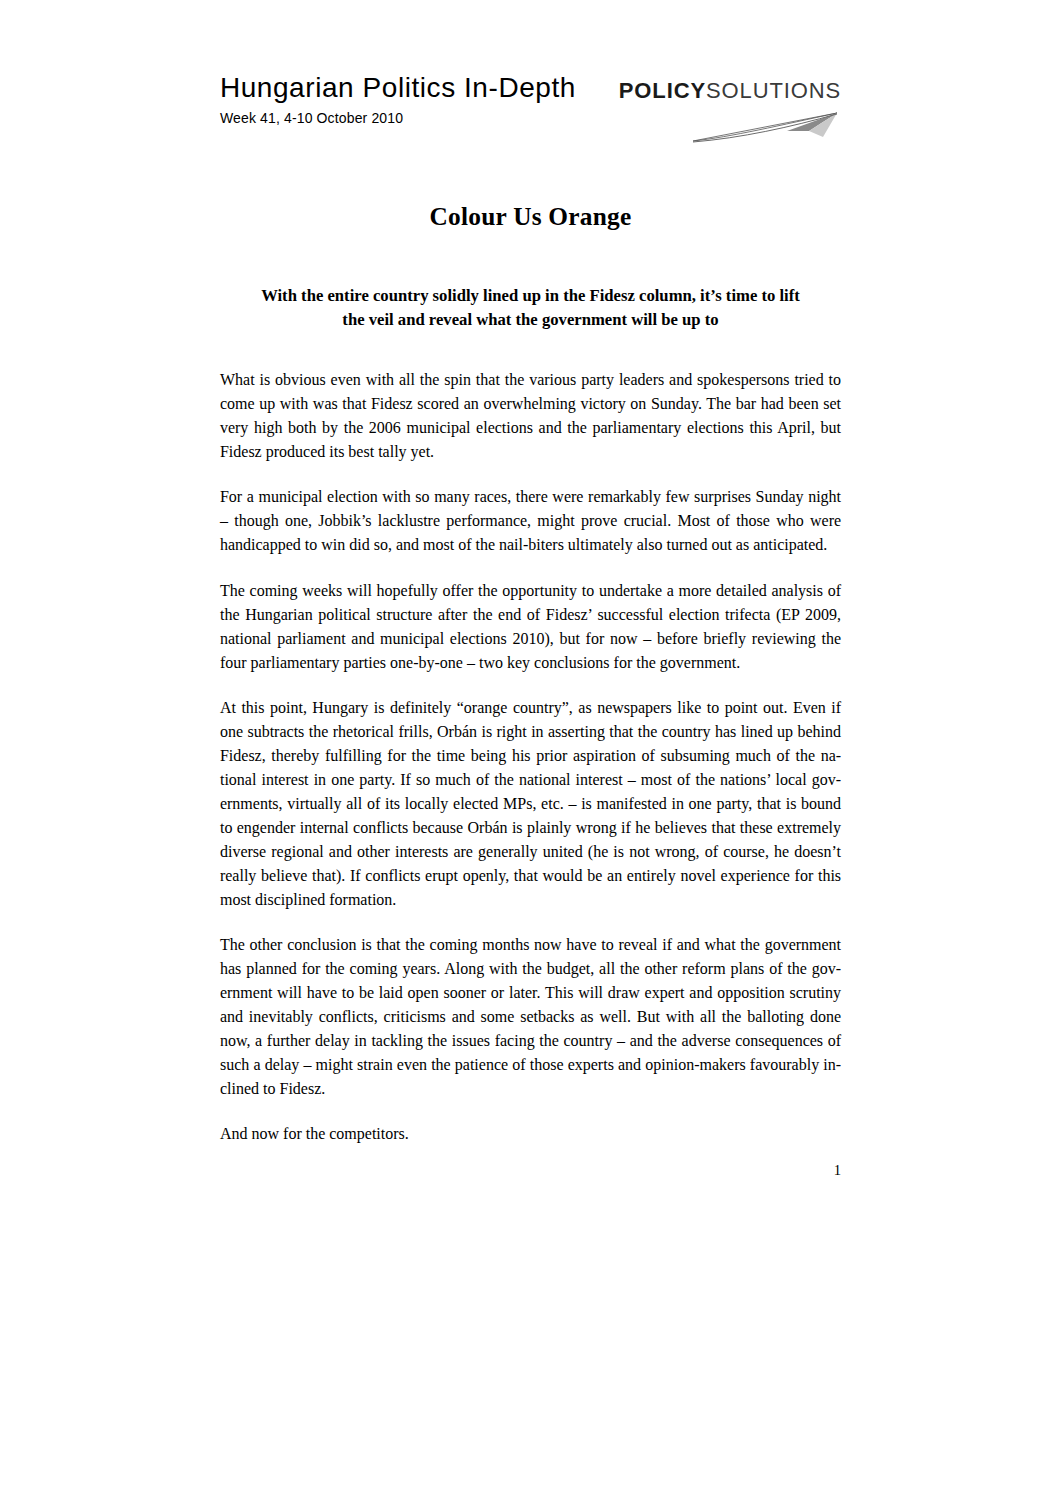Hungarian Politics In-Depth
Week 41, 4-10 October 2010
POLICY SOLUTIONS
Colour Us Orange
With the entire country solidly lined up in the Fidesz column, it’s time to lift the veil and reveal what the government will be up to
What is obvious even with all the spin that the various party leaders and spokespersons tried to come up with was that Fidesz scored an overwhelming victory on Sunday. The bar had been set very high both by the 2006 municipal elections and the parliamentary elections this April, but Fidesz produced its best tally yet.
For a municipal election with so many races, there were remarkably few surprises Sunday night – though one, Jobbik’s lacklustre performance, might prove crucial. Most of those who were handicapped to win did so, and most of the nail-biters ultimately also turned out as anticipated.
The coming weeks will hopefully offer the opportunity to undertake a more detailed analysis of the Hungarian political structure after the end of Fidesz’ successful election trifecta (EP 2009, national parliament and municipal elections 2010), but for now – before briefly reviewing the four parliamentary parties one-by-one – two key conclusions for the government.
At this point, Hungary is definitely “orange country”, as newspapers like to point out. Even if one subtracts the rhetorical frills, Orbán is right in asserting that the country has lined up behind Fidesz, thereby fulfilling for the time being his prior aspiration of subsuming much of the national interest in one party. If so much of the national interest – most of the nations’ local governments, virtually all of its locally elected MPs, etc. – is manifested in one party, that is bound to engender internal conflicts because Orbán is plainly wrong if he believes that these extremely diverse regional and other interests are generally united (he is not wrong, of course, he doesn’t really believe that). If conflicts erupt openly, that would be an entirely novel experience for this most disciplined formation.
The other conclusion is that the coming months now have to reveal if and what the government has planned for the coming years. Along with the budget, all the other reform plans of the government will have to be laid open sooner or later. This will draw expert and opposition scrutiny and inevitably conflicts, criticisms and some setbacks as well. But with all the balloting done now, a further delay in tackling the issues facing the country – and the adverse consequences of such a delay – might strain even the patience of those experts and opinion-makers favourably inclined to Fidesz.
And now for the competitors.
1